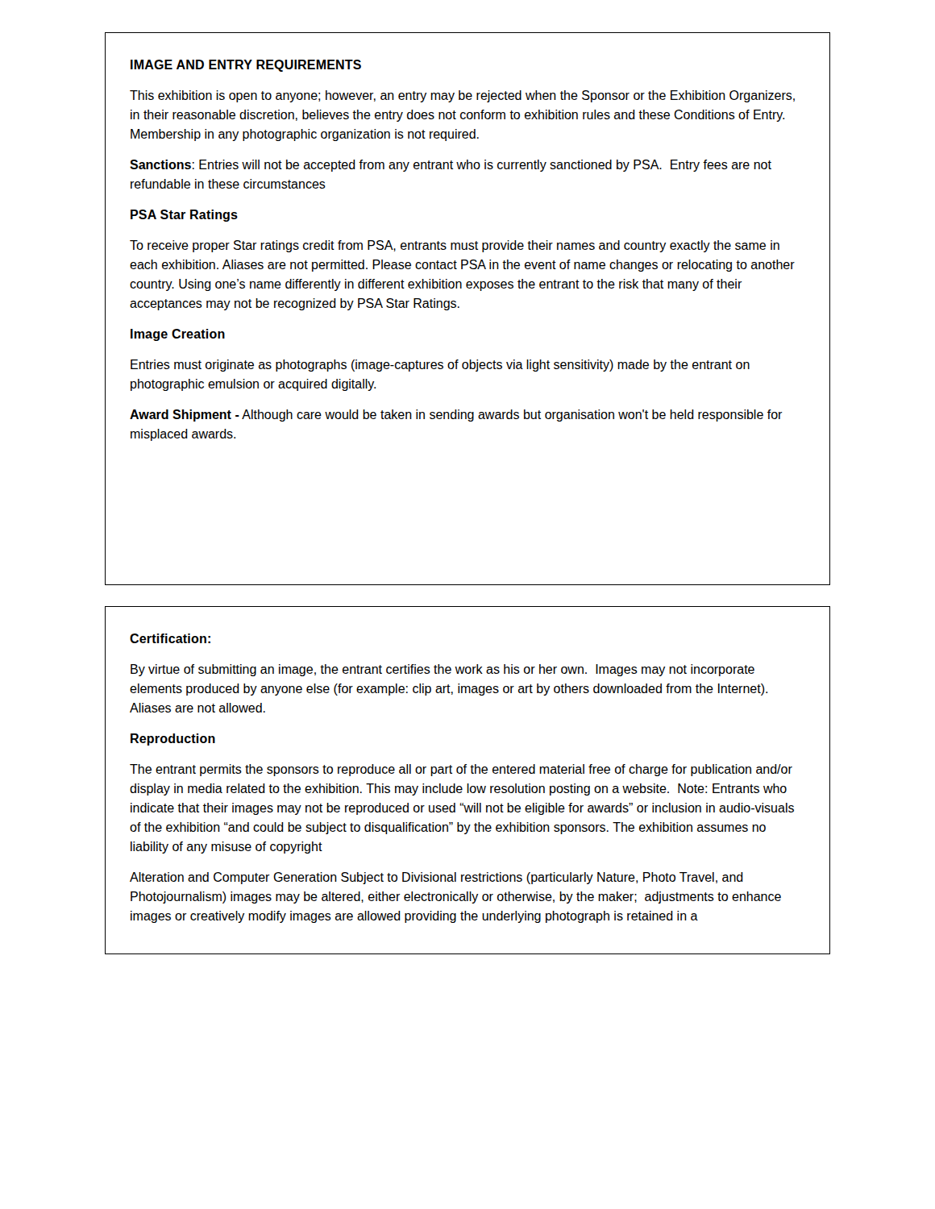IMAGE AND ENTRY REQUIREMENTS
This exhibition is open to anyone; however, an entry may be rejected when the Sponsor or the Exhibition Organizers, in their reasonable discretion, believes the entry does not conform to exhibition rules and these Conditions of Entry. Membership in any photographic organization is not required.
Sanctions: Entries will not be accepted from any entrant who is currently sanctioned by PSA. Entry fees are not refundable in these circumstances
PSA Star Ratings
To receive proper Star ratings credit from PSA, entrants must provide their names and country exactly the same in each exhibition. Aliases are not permitted. Please contact PSA in the event of name changes or relocating to another country. Using one’s name differently in different exhibition exposes the entrant to the risk that many of their acceptances may not be recognized by PSA Star Ratings.
Image Creation
Entries must originate as photographs (image-captures of objects via light sensitivity) made by the entrant on photographic emulsion or acquired digitally.
Award Shipment - Although care would be taken in sending awards but organisation won't be held responsible for misplaced awards.
Certification:
By virtue of submitting an image, the entrant certifies the work as his or her own. Images may not incorporate elements produced by anyone else (for example: clip art, images or art by others downloaded from the Internet). Aliases are not allowed.
Reproduction
The entrant permits the sponsors to reproduce all or part of the entered material free of charge for publication and/or display in media related to the exhibition. This may include low resolution posting on a website. Note: Entrants who indicate that their images may not be reproduced or used “will not be eligible for awards” or inclusion in audio-visuals of the exhibition “and could be subject to disqualification” by the exhibition sponsors. The exhibition assumes no liability of any misuse of copyright
Alteration and Computer Generation Subject to Divisional restrictions (particularly Nature, Photo Travel, and Photojournalism) images may be altered, either electronically or otherwise, by the maker; adjustments to enhance images or creatively modify images are allowed providing the underlying photograph is retained in a